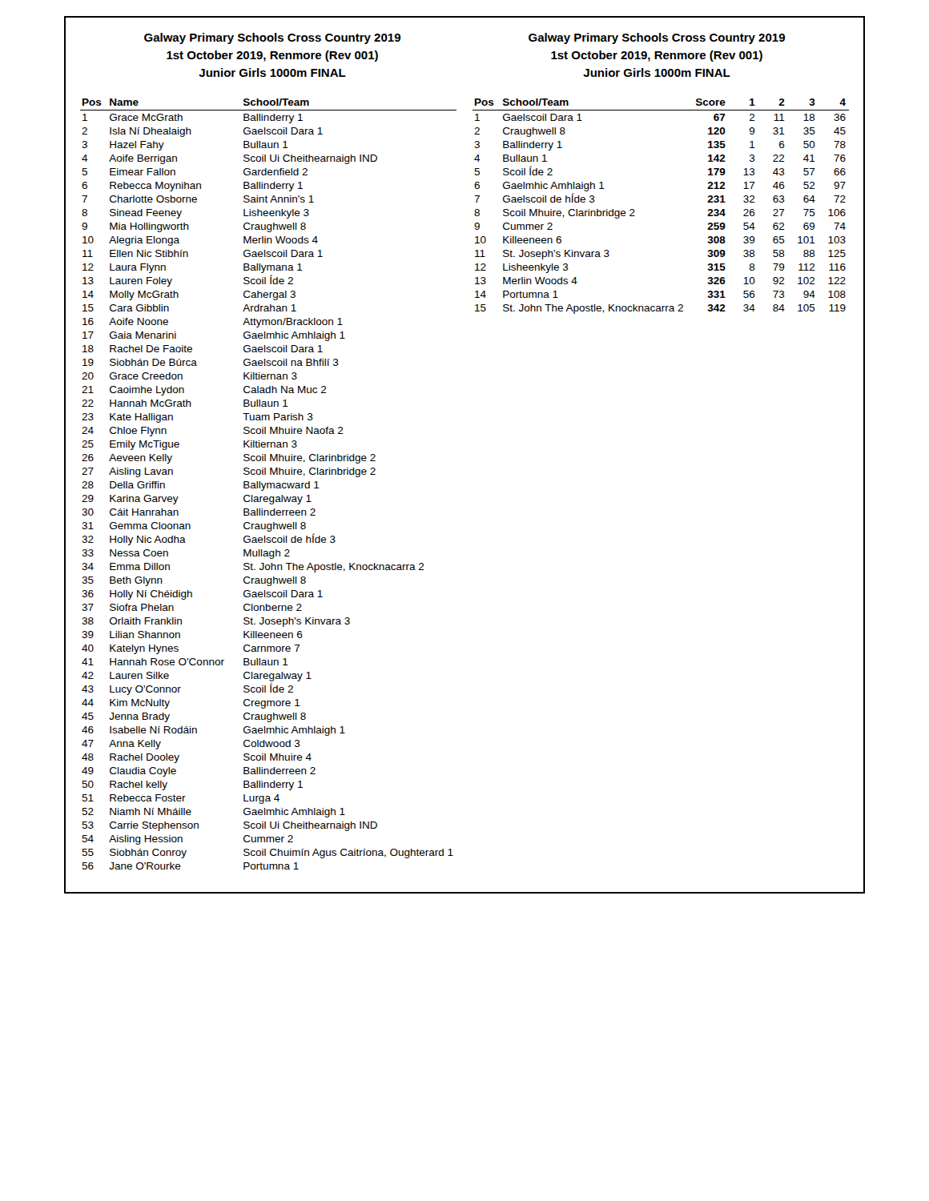Galway Primary Schools Cross Country 2019
1st October 2019, Renmore (Rev 001)
Junior Girls 1000m FINAL
Galway Primary Schools Cross Country 2019
1st October 2019, Renmore (Rev 001)
Junior Girls 1000m FINAL
| Pos | Name | School/Team |
| --- | --- | --- |
| 1 | Grace McGrath | Ballinderry 1 |
| 2 | Isla Ní Dhealaigh | Gaelscoil Dara 1 |
| 3 | Hazel Fahy | Bullaun 1 |
| 4 | Aoife Berrigan | Scoil Ui Cheithearnaigh IND |
| 5 | Eimear Fallon | Gardenfield 2 |
| 6 | Rebecca Moynihan | Ballinderry 1 |
| 7 | Charlotte Osborne | Saint Annin's 1 |
| 8 | Sinead Feeney | Lisheenkyle 3 |
| 9 | Mia Hollingworth | Craughwell 8 |
| 10 | Alegria Elonga | Merlin Woods 4 |
| 11 | Ellen Nic Stibhín | Gaelscoil Dara 1 |
| 12 | Laura Flynn | Ballymana 1 |
| 13 | Lauren Foley | Scoil Íde 2 |
| 14 | Molly McGrath | Cahergal 3 |
| 15 | Cara Gibblin | Ardrahan 1 |
| 16 | Aoife Noone | Attymon/Brackloon 1 |
| 17 | Gaia Menarini | Gaelmhic Amhlaigh 1 |
| 18 | Rachel De Faoite | Gaelscoil Dara 1 |
| 19 | Siobhán De Búrca | Gaelscoil na Bhfilí 3 |
| 20 | Grace Creedon | Kiltiernan 3 |
| 21 | Caoimhe Lydon | Caladh Na Muc 2 |
| 22 | Hannah McGrath | Bullaun 1 |
| 23 | Kate Halligan | Tuam Parish 3 |
| 24 | Chloe Flynn | Scoil Mhuire Naofa 2 |
| 25 | Emily McTigue | Kiltiernan 3 |
| 26 | Aeveen Kelly | Scoil Mhuire, Clarinbridge 2 |
| 27 | Aisling Lavan | Scoil Mhuire, Clarinbridge 2 |
| 28 | Della Griffin | Ballymacward 1 |
| 29 | Karina Garvey | Claregalway 1 |
| 30 | Cáit Hanrahan | Ballinderreen 2 |
| 31 | Gemma Cloonan | Craughwell 8 |
| 32 | Holly Nic Aodha | Gaelscoil de hÍde 3 |
| 33 | Nessa Coen | Mullagh 2 |
| 34 | Emma Dillon | St. John The Apostle, Knocknacarra 2 |
| 35 | Beth Glynn | Craughwell 8 |
| 36 | Holly Ní Chéidigh | Gaelscoil Dara 1 |
| 37 | Siofra Phelan | Clonberne 2 |
| 38 | Orlaith Franklin | St. Joseph's Kinvara 3 |
| 39 | Lilian Shannon | Killeeneen 6 |
| 40 | Katelyn Hynes | Carnmore 7 |
| 41 | Hannah Rose O'Connor | Bullaun 1 |
| 42 | Lauren Silke | Claregalway 1 |
| 43 | Lucy O'Connor | Scoil Íde 2 |
| 44 | Kim McNulty | Cregmore 1 |
| 45 | Jenna Brady | Craughwell 8 |
| 46 | Isabelle Ní Rodáin | Gaelmhic Amhlaigh 1 |
| 47 | Anna Kelly | Coldwood 3 |
| 48 | Rachel Dooley | Scoil Mhuire 4 |
| 49 | Claudia Coyle | Ballinderreen 2 |
| 50 | Rachel kelly | Ballinderry 1 |
| 51 | Rebecca Foster | Lurga 4 |
| 52 | Niamh Ní Mháille | Gaelmhic Amhlaigh 1 |
| 53 | Carrie Stephenson | Scoil Ui Cheithearnaigh IND |
| 54 | Aisling Hession | Cummer 2 |
| 55 | Siobhán Conroy | Scoil Chuimín Agus Caitríona, Oughterard 1 |
| 56 | Jane O'Rourke | Portumna 1 |
| Pos | School/Team | Score | 1 | 2 | 3 | 4 |
| --- | --- | --- | --- | --- | --- | --- |
| 1 | Gaelscoil Dara 1 | 67 | 2 | 11 | 18 | 36 |
| 2 | Craughwell 8 | 120 | 9 | 31 | 35 | 45 |
| 3 | Ballinderry 1 | 135 | 1 | 6 | 50 | 78 |
| 4 | Bullaun 1 | 142 | 3 | 22 | 41 | 76 |
| 5 | Scoil Íde 2 | 179 | 13 | 43 | 57 | 66 |
| 6 | Gaelmhic Amhlaigh 1 | 212 | 17 | 46 | 52 | 97 |
| 7 | Gaelscoil de hÍde 3 | 231 | 32 | 63 | 64 | 72 |
| 8 | Scoil Mhuire, Clarinbridge 2 | 234 | 26 | 27 | 75 | 106 |
| 9 | Cummer 2 | 259 | 54 | 62 | 69 | 74 |
| 10 | Killeeneen 6 | 308 | 39 | 65 | 101 | 103 |
| 11 | St. Joseph's Kinvara 3 | 309 | 38 | 58 | 88 | 125 |
| 12 | Lisheenkyle 3 | 315 | 8 | 79 | 112 | 116 |
| 13 | Merlin Woods 4 | 326 | 10 | 92 | 102 | 122 |
| 14 | Portumna 1 | 331 | 56 | 73 | 94 | 108 |
| 15 | St. John The Apostle, Knocknacarra 2 | 342 | 34 | 84 | 105 | 119 |